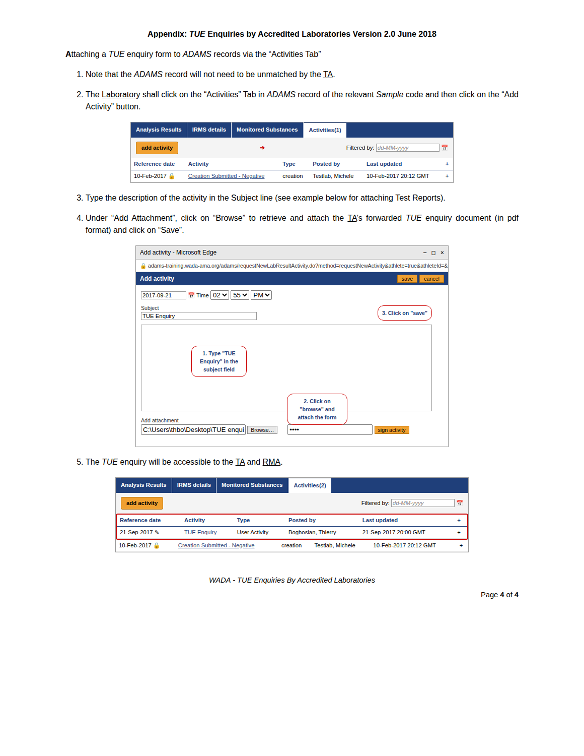Appendix: TUE Enquiries by Accredited Laboratories Version 2.0 June 2018
Attaching a TUE enquiry form to ADAMS records via the “Activities Tab”
Note that the ADAMS record will not need to be unmatched by the TA.
The Laboratory shall click on the “Activities” Tab in ADAMS record of the relevant Sample code and then click on the “Add Activity” button.
Analysis Results
IRMS details
Monitored Substances
Activities(1)
add activity ➔ Filtered by: 📅
| Reference date | Activity | Type | Posted by | Last updated | + |
| --- | --- | --- | --- | --- | --- |
| 10-Feb-2017 🔒 | Creation Submitted - Negative | creation | Testlab, Michele | 10-Feb-2017 20:12 GMT | + |
Type the description of the activity in the Subject line (see example below for attaching Test Reports).
Under “Add Attachment”, click on “Browse” to retrieve and attach the TA’s forwarded TUE enquiry document (in pdf format) and click on “Save”.
Add activity - Microsoft Edge −□×
🔒 adams-training.wada-ama.org/adams/requestNewLabResultActivity.do?method=requestNewActivity&athlete=true&athleteId=&
Add activity savecancel
📅 Time 02 55 PM
Subject
1. Type "TUE Enquiry" in the subject field
2. Click on "browse" and attach the form
3. Click on "save"
Add attachment Browse…
sign activity sign activity
The TUE enquiry will be accessible to the TA and RMA.
Analysis Results
IRMS details
Monitored Substances
Activities(2)
add activity Filtered by: 📅
| Reference date | Activity | Type | Posted by | Last updated | + |
| --- | --- | --- | --- | --- | --- |
| 21-Sep-2017 ✎ | TUE Enquiry | User Activity | Boghosian, Thierry | 21-Sep-2017 20:00 GMT | + |
| 10-Feb-2017 🔒 | Creation Submitted - Negative | creation | Testlab, Michele | 10-Feb-2017 20:12 GMT | + |
WADA - TUE Enquiries By Accredited Laboratories
Page 4 of 4